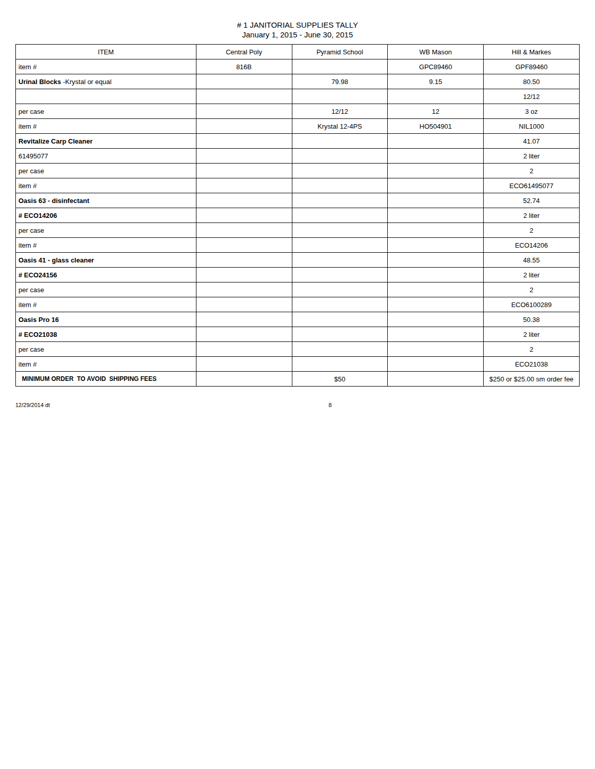# 1 JANITORIAL SUPPLIES TALLY
January 1, 2015 - June 30, 2015
| ITEM | Central Poly | Pyramid School | WB Mason | Hill & Markes |
| --- | --- | --- | --- | --- |
| item # | 816B | | GPC89460 | GPF89460 |
| Urinal Blocks -Krystal or equal | | 79.98 | 9.15 | 80.50 |
| | | | | 12/12 |
| per case | | 12/12 | 12 | 3 oz |
| item # | | Krystal 12-4PS | HO504901 | NIL1000 |
| Revitalize Carp Cleaner | | | | 41.07 |
| 61495077 | | | | 2 liter |
| per case | | | | 2 |
| item # | | | | ECO61495077 |
| Oasis 63 - disinfectant | | | | 52.74 |
| # ECO14206 | | | | 2 liter |
| per case | | | | 2 |
| item # | | | | ECO14206 |
| Oasis 41 - glass cleaner | | | | 48.55 |
| # ECO24156 | | | | 2 liter |
| per case | | | | 2 |
| item # | | | | ECO6100289 |
| Oasis Pro 16 | | | | 50.38 |
| # ECO21038 | | | | 2 liter |
| per case | | | | 2 |
| item # | | | | ECO21038 |
| MINIMUM ORDER TO AVOID SHIPPING FEES | | $50 | | $250 or $25.00 sm order fee |
12/29/2014 dt 8